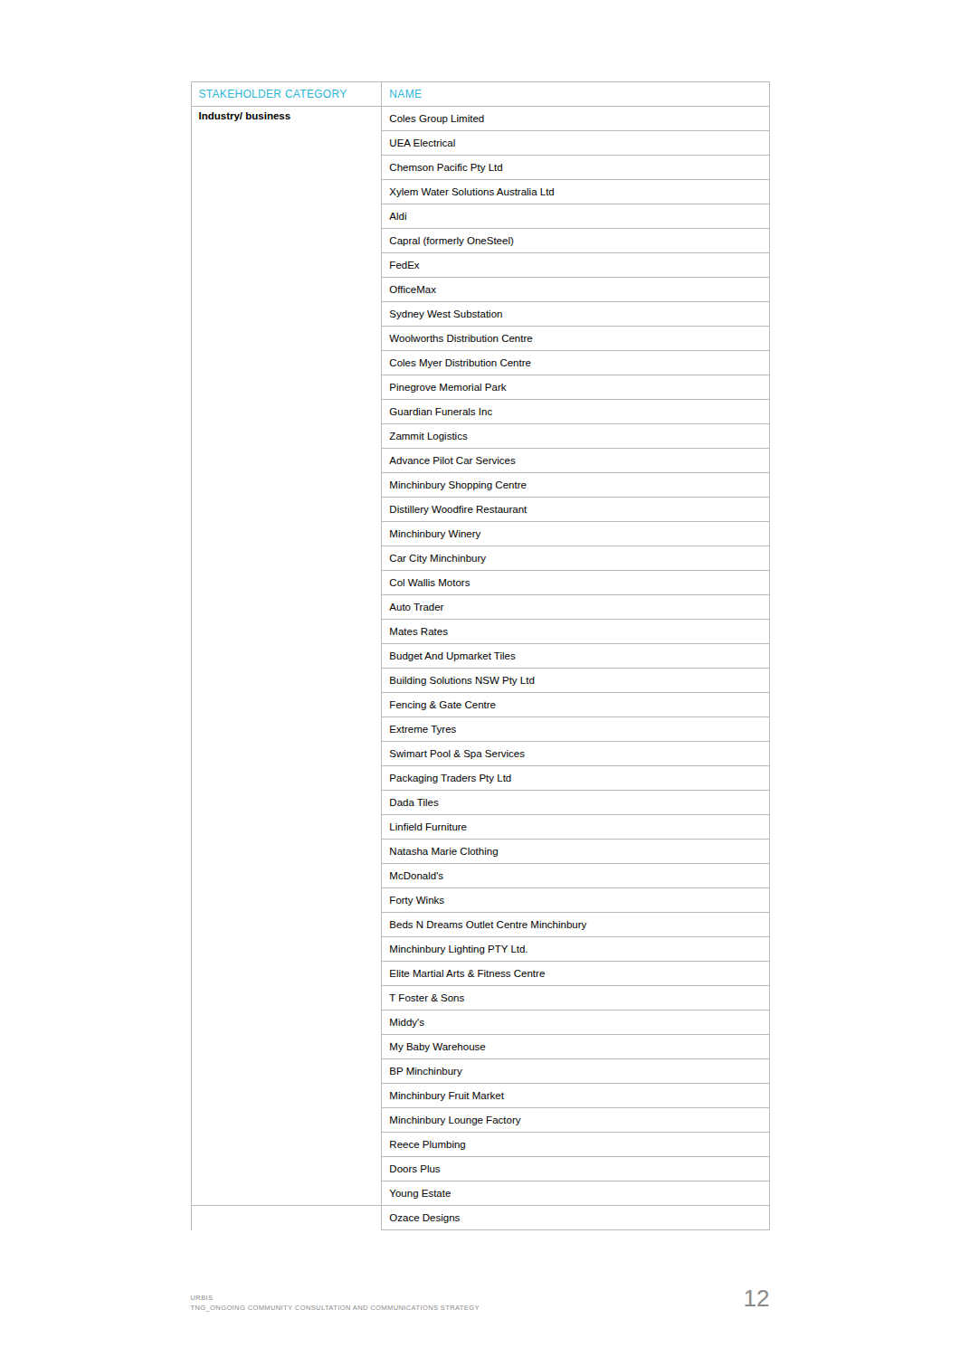| STAKEHOLDER CATEGORY | NAME |
| --- | --- |
| Industry/ business | Coles Group Limited |
| UEA Electrical |
| Chemson Pacific Pty Ltd |
| Xylem Water Solutions Australia Ltd |
| Aldi |
| Capral (formerly OneSteel) |
| FedEx |
| OfficeMax |
| Sydney West Substation |
| Woolworths Distribution Centre |
| Coles Myer Distribution Centre |
| Pinegrove Memorial Park |
| Guardian Funerals Inc |
| Zammit Logistics |
| Advance Pilot Car Services |
| Minchinbury Shopping Centre |
| Distillery Woodfire Restaurant |
| Minchinbury Winery |
| Car City Minchinbury |
| Col Wallis Motors |
| Auto Trader |
| Mates Rates |
| Budget And Upmarket Tiles |
| Building Solutions NSW Pty Ltd |
| Fencing & Gate Centre |
| Extreme Tyres |
| Swimart Pool & Spa Services |
| Packaging Traders Pty Ltd |
| Dada Tiles |
| Linfield Furniture |
| Natasha Marie Clothing |
| McDonald's |
| Forty Winks |
| Beds N Dreams Outlet Centre Minchinbury |
| Minchinbury Lighting PTY Ltd. |
| Elite Martial Arts & Fitness Centre |
| T Foster & Sons |
| Middy's |
| My Baby Warehouse |
| BP Minchinbury |
| Minchinbury Fruit Market |
| Minchinbury Lounge Factory |
| Reece Plumbing |
| Doors Plus |
| Young Estate |
| | Ozace Designs |
URBIS
TNG_ONGOING COMMUNITY CONSULTATION AND COMMUNICATIONS STRATEGY
12